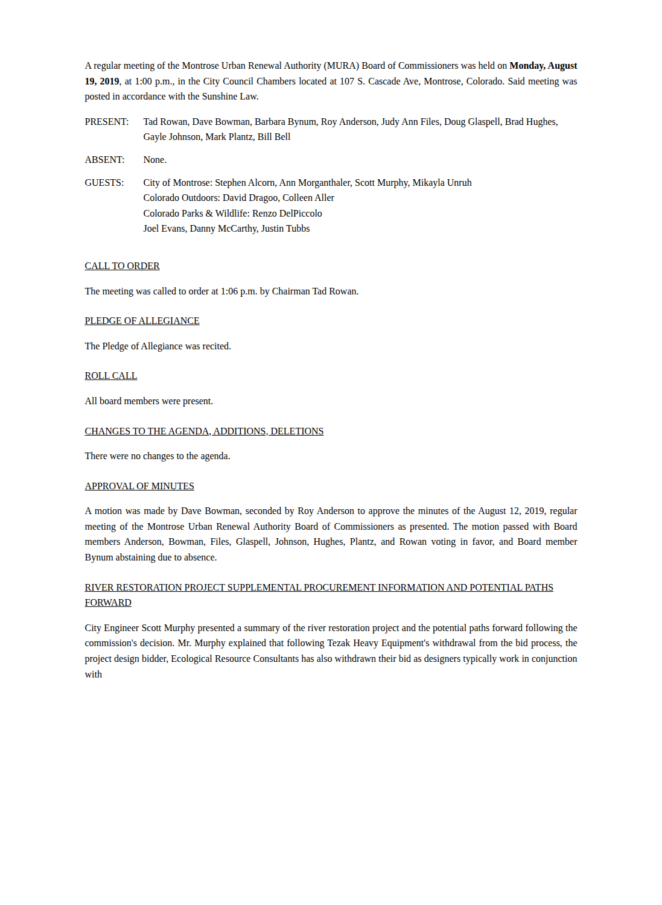A regular meeting of the Montrose Urban Renewal Authority (MURA) Board of Commissioners was held on Monday, August 19, 2019, at 1:00 p.m., in the City Council Chambers located at 107 S. Cascade Ave, Montrose, Colorado. Said meeting was posted in accordance with the Sunshine Law.
| Present: | Tad Rowan, Dave Bowman, Barbara Bynum, Roy Anderson, Judy Ann Files, Doug Glaspell, Brad Hughes, Gayle Johnson, Mark Plantz, Bill Bell |
| Absent: | None. |
| Guests: | City of Montrose: Stephen Alcorn, Ann Morganthaler, Scott Murphy, Mikayla Unruh Colorado Outdoors: David Dragoo, Colleen Aller Colorado Parks & Wildlife: Renzo DelPiccolo Joel Evans, Danny McCarthy, Justin Tubbs |
Call to Order
The meeting was called to order at 1:06 p.m. by Chairman Tad Rowan.
Pledge of Allegiance
The Pledge of Allegiance was recited.
Roll Call
All board members were present.
Changes to the Agenda, Additions, Deletions
There were no changes to the agenda.
Approval of Minutes
A motion was made by Dave Bowman, seconded by Roy Anderson to approve the minutes of the August 12, 2019, regular meeting of the Montrose Urban Renewal Authority Board of Commissioners as presented. The motion passed with Board members Anderson, Bowman, Files, Glaspell, Johnson, Hughes, Plantz, and Rowan voting in favor, and Board member Bynum abstaining due to absence.
River Restoration Project Supplemental Procurement Information and Potential Paths Forward
City Engineer Scott Murphy presented a summary of the river restoration project and the potential paths forward following the commission's decision. Mr. Murphy explained that following Tezak Heavy Equipment's withdrawal from the bid process, the project design bidder, Ecological Resource Consultants has also withdrawn their bid as designers typically work in conjunction with